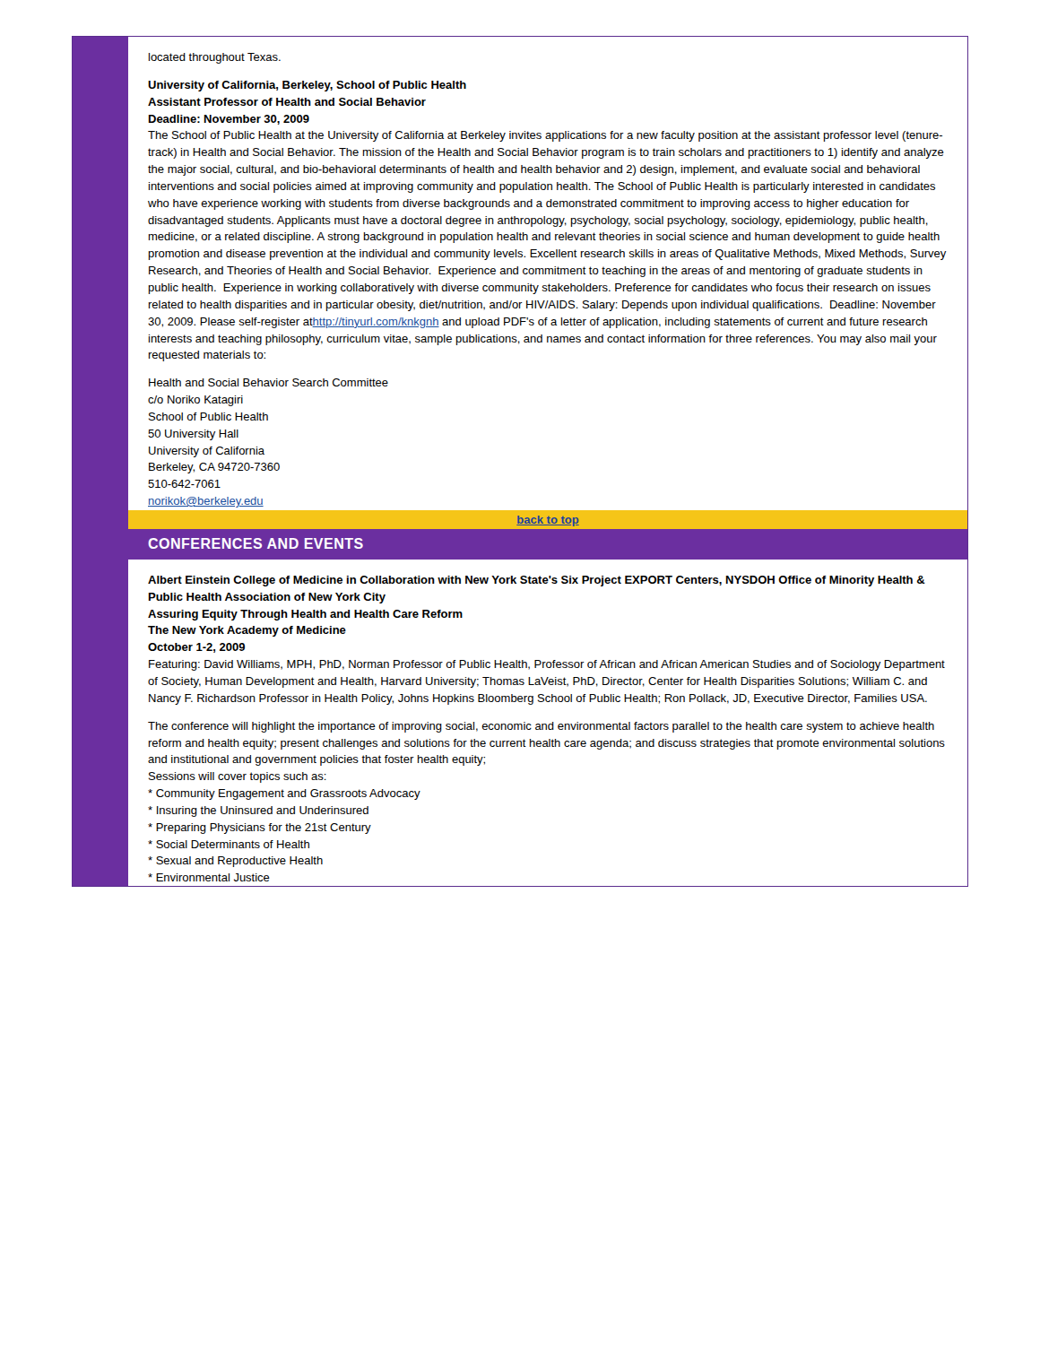| | located throughout Texas. University of California, Berkeley, School of Public Health Assistant Professor of Health and Social Behavior Deadline: November 30, 2009 The School of Public Health at the University of California at Berkeley invites applications for a new faculty position at the assistant professor level (tenure-track) in Health and Social Behavior. The mission of the Health and Social Behavior program is to train scholars and practitioners to 1) identify and analyze the major social, cultural, and bio-behavioral determinants of health and health behavior and 2) design, implement, and evaluate social and behavioral interventions and social policies aimed at improving community and population health. The School of Public Health is particularly interested in candidates who have experience working with students from diverse backgrounds and a demonstrated commitment to improving access to higher education for disadvantaged students. Applicants must have a doctoral degree in anthropology, psychology, social psychology, sociology, epidemiology, public health, medicine, or a related discipline. A strong background in population health and relevant theories in social science and human development to guide health promotion and disease prevention at the individual and community levels. Excellent research skills in areas of Qualitative Methods, Mixed Methods, Survey Research, and Theories of Health and Social Behavior. Experience and commitment to teaching in the areas of and mentoring of graduate students in public health. Experience in working collaboratively with diverse community stakeholders. Preference for candidates who focus their research on issues related to health disparities and in particular obesity, diet/nutrition, and/or HIV/AIDS. Salary: Depends upon individual qualifications. Deadline: November 30, 2009. Please self-register at http://tinyurl.com/knkgnh and upload PDF's of a letter of application, including statements of current and future research interests and teaching philosophy, curriculum vitae, sample publications, and names and contact information for three references. You may also mail your requested materials to: Health and Social Behavior Search Committee c/o Noriko Katagiri School of Public Health 50 University Hall University of California Berkeley, CA 94720-7360 510-642-7061 norikok@berkeley.edu back to top CONFERENCES AND EVENTS Albert Einstein College of Medicine in Collaboration with New York State's Six Project EXPORT Centers, NYSDOH Office of Minority Health & Public Health Association of New York City Assuring Equity Through Health and Health Care Reform The New York Academy of Medicine October 1-2, 2009 Featuring: David Williams, MPH, PhD, Norman Professor of Public Health, Professor of African and African American Studies and of Sociology Department of Society, Human Development and Health, Harvard University; Thomas LaVeist, PhD, Director, Center for Health Disparities Solutions; William C. and Nancy F. Richardson Professor in Health Policy, Johns Hopkins Bloomberg School of Public Health; Ron Pollack, JD, Executive Director, Families USA. The conference will highlight the importance of improving social, economic and environmental factors parallel to the health care system to achieve health reform and health equity; present challenges and solutions for the current health care agenda; and discuss strategies that promote environmental solutions and institutional and government policies that foster health equity; Sessions will cover topics such as: * Community Engagement and Grassroots Advocacy * Insuring the Uninsured and Underinsured * Preparing Physicians for the 21st Century * Social Determinants of Health * Sexual and Reproductive Health * Environmental Justice |